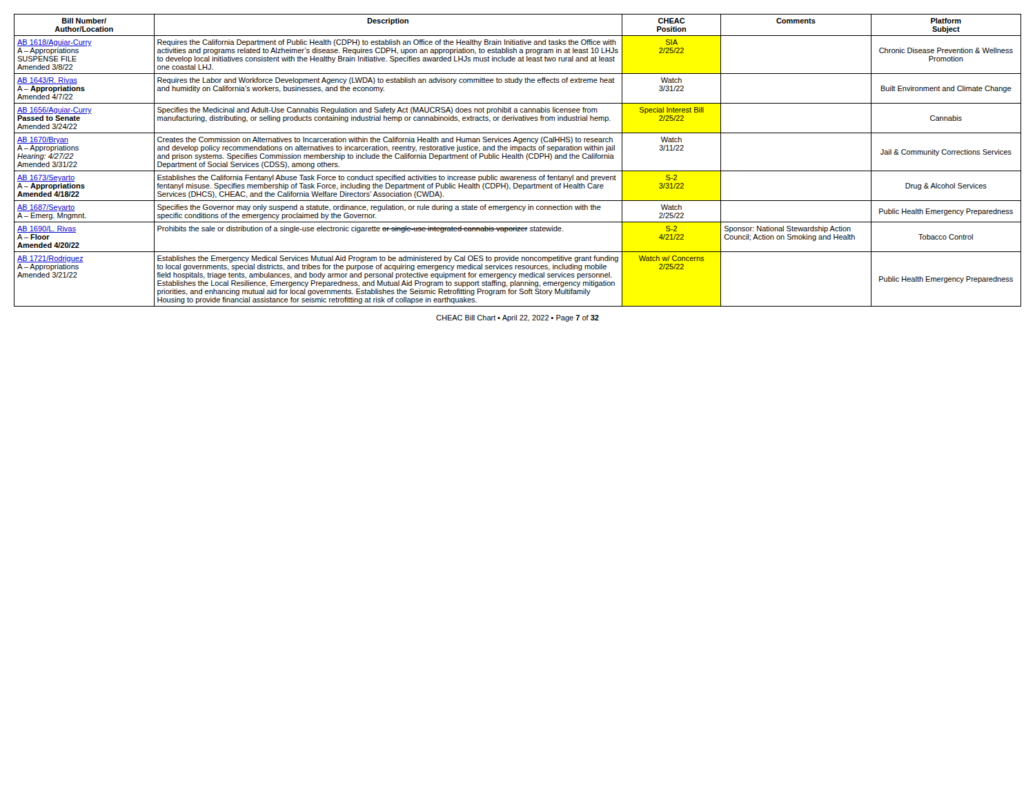| Bill Number/ Author/Location | Description | CHEAC Position | Comments | Platform Subject |
| --- | --- | --- | --- | --- |
| AB 1618/Aguiar-Curry A – Appropriations SUSPENSE FILE Amended 3/8/22 | Requires the California Department of Public Health (CDPH) to establish an Office of the Healthy Brain Initiative and tasks the Office with activities and programs related to Alzheimer’s disease. Requires CDPH, upon an appropriation, to establish a program in at least 10 LHJs to develop local initiatives consistent with the Healthy Brain Initiative. Specifies awarded LHJs must include at least two rural and at least one coastal LHJ. | SIA 2/25/22 | | Chronic Disease Prevention & Wellness Promotion |
| AB 1643/R. Rivas A – Appropriations Amended 4/7/22 | Requires the Labor and Workforce Development Agency (LWDA) to establish an advisory committee to study the effects of extreme heat and humidity on California’s workers, businesses, and the economy. | Watch 3/31/22 | | Built Environment and Climate Change |
| AB 1656/Aguiar-Curry Passed to Senate Amended 3/24/22 | Specifies the Medicinal and Adult-Use Cannabis Regulation and Safety Act (MAUCRSA) does not prohibit a cannabis licensee from manufacturing, distributing, or selling products containing industrial hemp or cannabinoids, extracts, or derivatives from industrial hemp. | Special Interest Bill 2/25/22 | | Cannabis |
| AB 1670/Bryan A – Appropriations Hearing: 4/27/22 Amended 3/31/22 | Creates the Commission on Alternatives to Incarceration within the California Health and Human Services Agency (CalHHS) to research and develop policy recommendations on alternatives to incarceration, reentry, restorative justice, and the impacts of separation within jail and prison systems. Specifies Commission membership to include the California Department of Public Health (CDPH) and the California Department of Social Services (CDSS), among others. | Watch 3/11/22 | | Jail & Community Corrections Services |
| AB 1673/Seyarto A – Appropriations Amended 4/18/22 | Establishes the California Fentanyl Abuse Task Force to conduct specified activities to increase public awareness of fentanyl and prevent fentanyl misuse. Specifies membership of Task Force, including the Department of Public Health (CDPH), Department of Health Care Services (DHCS), CHEAC, and the California Welfare Directors’ Association (CWDA). | S-2 3/31/22 | | Drug & Alcohol Services |
| AB 1687/Seyarto A – Emerg. Mngmnt. | Specifies the Governor may only suspend a statute, ordinance, regulation, or rule during a state of emergency in connection with the specific conditions of the emergency proclaimed by the Governor. | Watch 2/25/22 | | Public Health Emergency Preparedness |
| AB 1690/L. Rivas A – Floor Amended 4/20/22 | Prohibits the sale or distribution of a single-use electronic cigarette or single-use integrated cannabis vaporizer statewide. | S-2 4/21/22 | Sponsor: National Stewardship Action Council; Action on Smoking and Health | Tobacco Control |
| AB 1721/Rodriguez A – Appropriations Amended 3/21/22 | Establishes the Emergency Medical Services Mutual Aid Program to be administered by Cal OES to provide noncompetitive grant funding to local governments, special districts, and tribes for the purpose of acquiring emergency medical services resources, including mobile field hospitals, triage tents, ambulances, and body armor and personal protective equipment for emergency medical services personnel. Establishes the Local Resilience, Emergency Preparedness, and Mutual Aid Program to support staffing, planning, emergency mitigation priorities, and enhancing mutual aid for local governments. Establishes the Seismic Retrofitting Program for Soft Story Multifamily Housing to provide financial assistance for seismic retrofitting at risk of collapse in earthquakes. | Watch w/ Concerns 2/25/22 | | Public Health Emergency Preparedness |
CHEAC Bill Chart ▪ April 22, 2022 ▪ Page 7 of 32